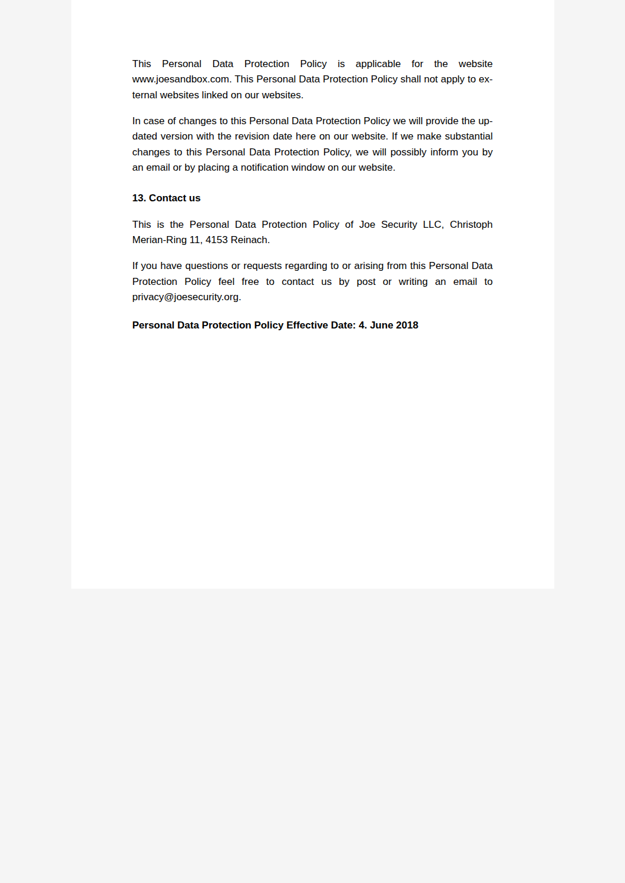This Personal Data Protection Policy is applicable for the website www.joesandbox.com. This Personal Data Protection Policy shall not apply to external websites linked on our websites.
In case of changes to this Personal Data Protection Policy we will provide the updated version with the revision date here on our website. If we make substantial changes to this Personal Data Protection Policy, we will possibly inform you by an email or by placing a notification window on our website.
13. Contact us
This is the Personal Data Protection Policy of Joe Security LLC, Christoph Merian-Ring 11, 4153 Reinach.
If you have questions or requests regarding to or arising from this Personal Data Protection Policy feel free to contact us by post or writing an email to privacy@joesecurity.org.
Personal Data Protection Policy Effective Date: 4. June 2018